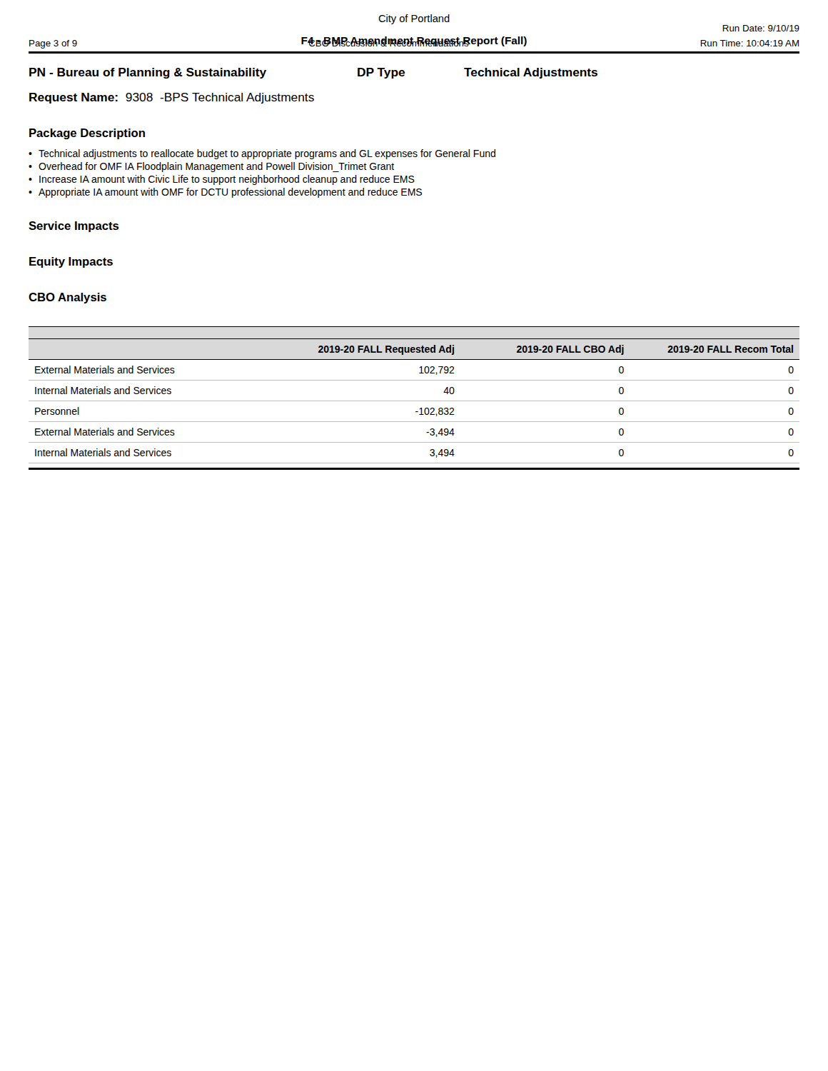City of Portland
F4 - BMP Amendment Request Report (Fall)
Run Date: 9/10/19
Page 3 of 9
CBO Discussion & Recommendations
Run Time: 10:04:19 AM
PN - Bureau of Planning & Sustainability DP Type Technical Adjustments
Request Name: 9308 -BPS Technical Adjustments
Package Description
Technical adjustments to reallocate budget to appropriate programs and GL expenses for General Fund
Overhead for OMF IA Floodplain Management and Powell Division_Trimet Grant
Increase IA amount with Civic Life to support neighborhood cleanup and reduce EMS
Appropriate IA amount with OMF for DCTU professional development and reduce EMS
Service Impacts
Equity Impacts
CBO Analysis
| | 2019-20 FALL Requested Adj | 2019-20 FALL CBO Adj | 2019-20 FALL Recom Total |
| --- | --- | --- | --- |
| External Materials and Services | 102,792 | 0 | 0 |
| Internal Materials and Services | 40 | 0 | 0 |
| Personnel | -102,832 | 0 | 0 |
| External Materials and Services | -3,494 | 0 | 0 |
| Internal Materials and Services | 3,494 | 0 | 0 |